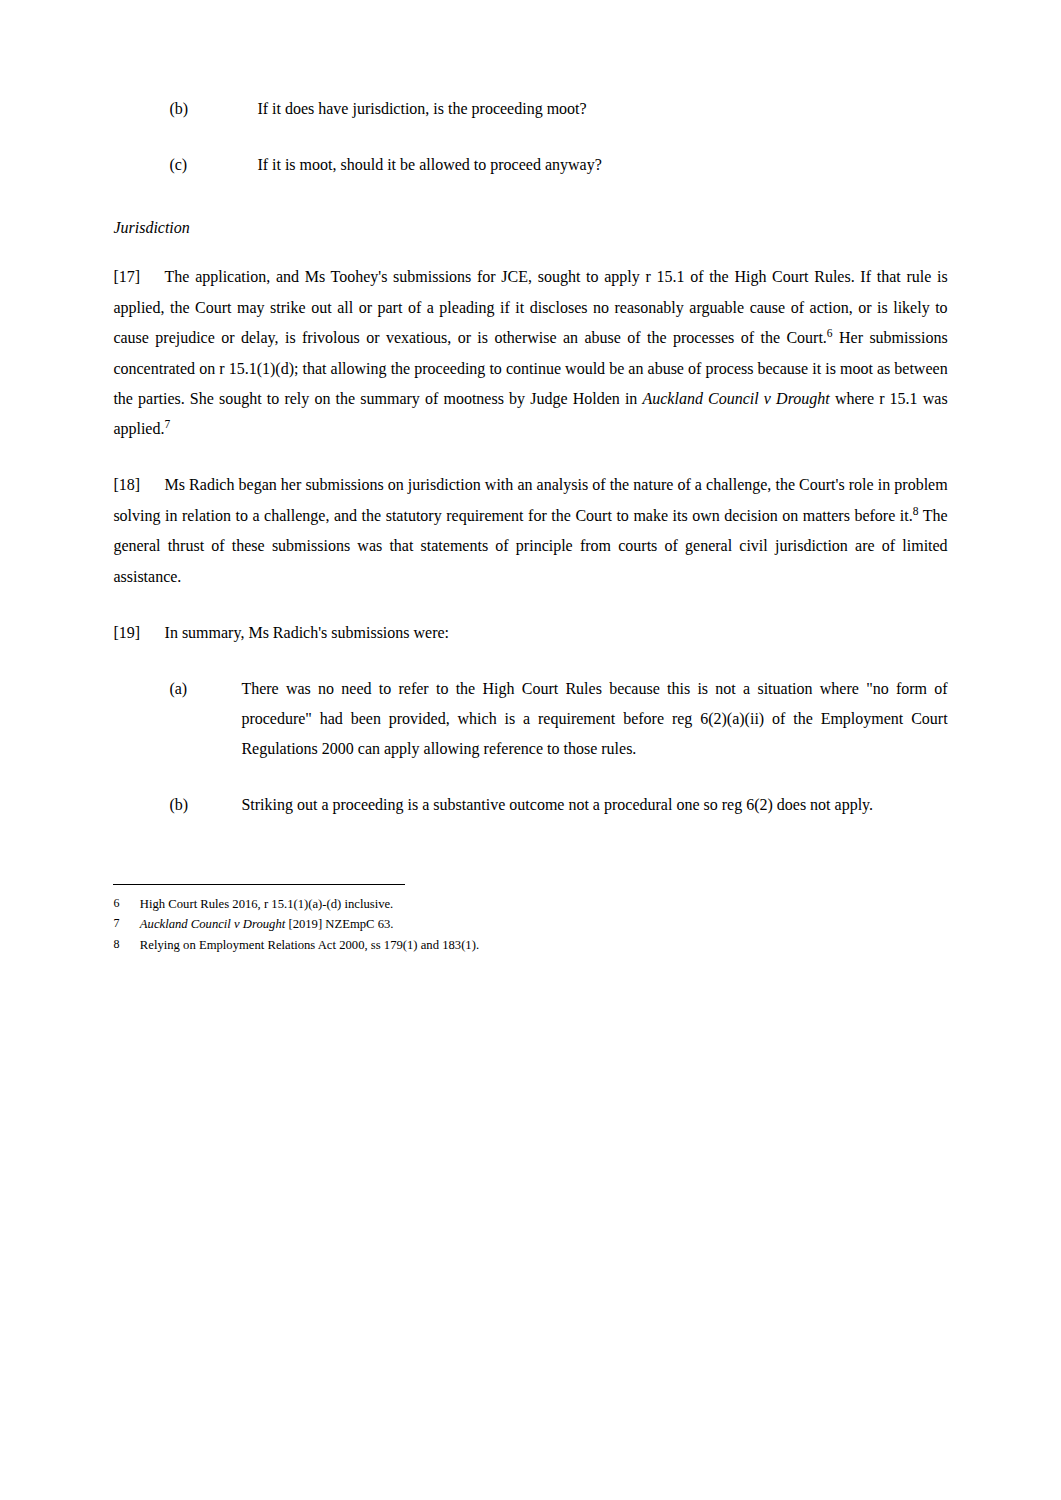(b)
If it does have jurisdiction, is the proceeding moot?
(c)
If it is moot, should it be allowed to proceed anyway?
Jurisdiction
[17] The application, and Ms Toohey's submissions for JCE, sought to apply r 15.1 of the High Court Rules. If that rule is applied, the Court may strike out all or part of a pleading if it discloses no reasonably arguable cause of action, or is likely to cause prejudice or delay, is frivolous or vexatious, or is otherwise an abuse of the processes of the Court.6 Her submissions concentrated on r 15.1(1)(d); that allowing the proceeding to continue would be an abuse of process because it is moot as between the parties. She sought to rely on the summary of mootness by Judge Holden in Auckland Council v Drought where r 15.1 was applied.7
[18] Ms Radich began her submissions on jurisdiction with an analysis of the nature of a challenge, the Court's role in problem solving in relation to a challenge, and the statutory requirement for the Court to make its own decision on matters before it.8 The general thrust of these submissions was that statements of principle from courts of general civil jurisdiction are of limited assistance.
[19] In summary, Ms Radich's submissions were:
(a)
There was no need to refer to the High Court Rules because this is not a situation where "no form of procedure" had been provided, which is a requirement before reg 6(2)(a)(ii) of the Employment Court Regulations 2000 can apply allowing reference to those rules.
(b)
Striking out a proceeding is a substantive outcome not a procedural one so reg 6(2) does not apply.
6
High Court Rules 2016, r 15.1(1)(a)-(d) inclusive.
7
Auckland Council v Drought [2019] NZEmpC 63.
8
Relying on Employment Relations Act 2000, ss 179(1) and 183(1).